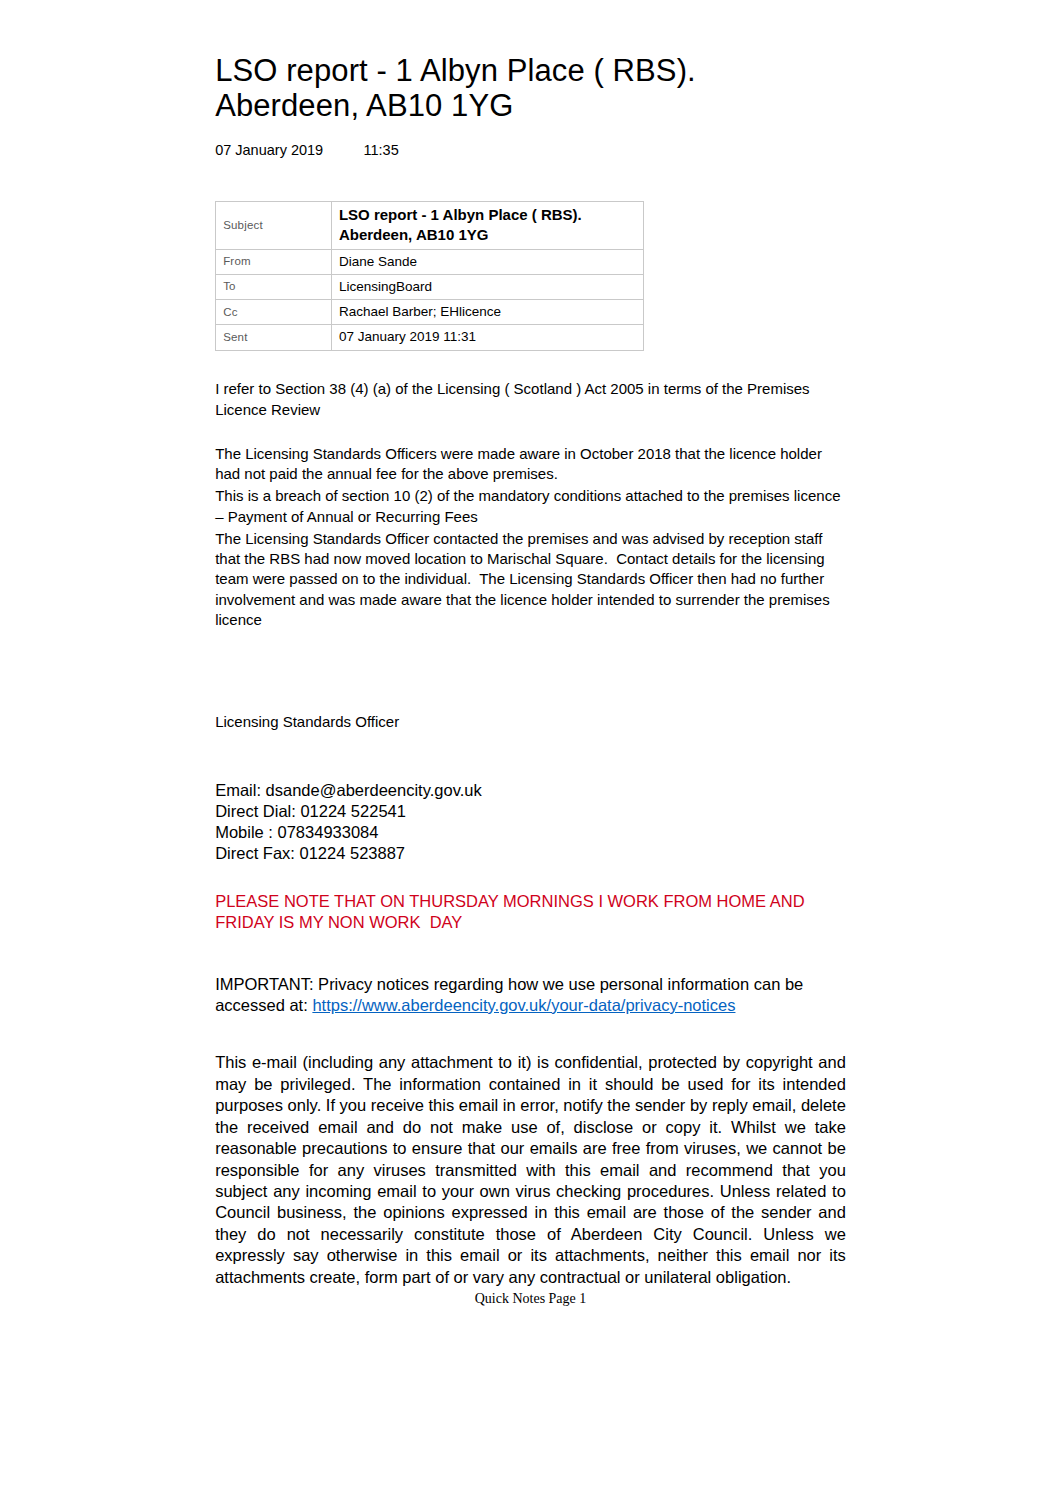LSO report - 1 Albyn Place ( RBS). Aberdeen, AB10 1YG
07 January 201911:35
| Subject | LSO report - 1 Albyn Place ( RBS). Aberdeen, AB10 1YG |
| From | Diane Sande |
| To | LicensingBoard |
| Cc | Rachael Barber; EHlicence |
| Sent | 07 January 2019 11:31 |
I refer to Section 38 (4) (a) of the Licensing ( Scotland ) Act 2005 in terms of the Premises Licence Review
The Licensing Standards Officers were made aware in October 2018 that the licence holder had not paid the annual fee for the above premises.
This is a breach of section 10 (2) of the mandatory conditions attached to the premises licence – Payment of Annual or Recurring Fees
The Licensing Standards Officer contacted the premises and was advised by reception staff that the RBS had now moved location to Marischal Square. Contact details for the licensing team were passed on to the individual. The Licensing Standards Officer then had no further involvement and was made aware that the licence holder intended to surrender the premises licence
Licensing Standards Officer
Email: dsande@aberdeencity.gov.uk
Direct Dial: 01224 522541
Mobile : 07834933084
Direct Fax: 01224 523887
PLEASE NOTE THAT ON THURSDAY MORNINGS I WORK FROM HOME AND FRIDAY IS MY NON WORK DAY
IMPORTANT: Privacy notices regarding how we use personal information can be accessed at: https://www.aberdeencity.gov.uk/your-data/privacy-notices
This e-mail (including any attachment to it) is confidential, protected by copyright and may be privileged. The information contained in it should be used for its intended purposes only. If you receive this email in error, notify the sender by reply email, delete the received email and do not make use of, disclose or copy it. Whilst we take reasonable precautions to ensure that our emails are free from viruses, we cannot be responsible for any viruses transmitted with this email and recommend that you subject any incoming email to your own virus checking procedures. Unless related to Council business, the opinions expressed in this email are those of the sender and they do not necessarily constitute those of Aberdeen City Council. Unless we expressly say otherwise in this email or its attachments, neither this email nor its attachments create, form part of or vary any contractual or unilateral obligation.
Quick Notes Page 1